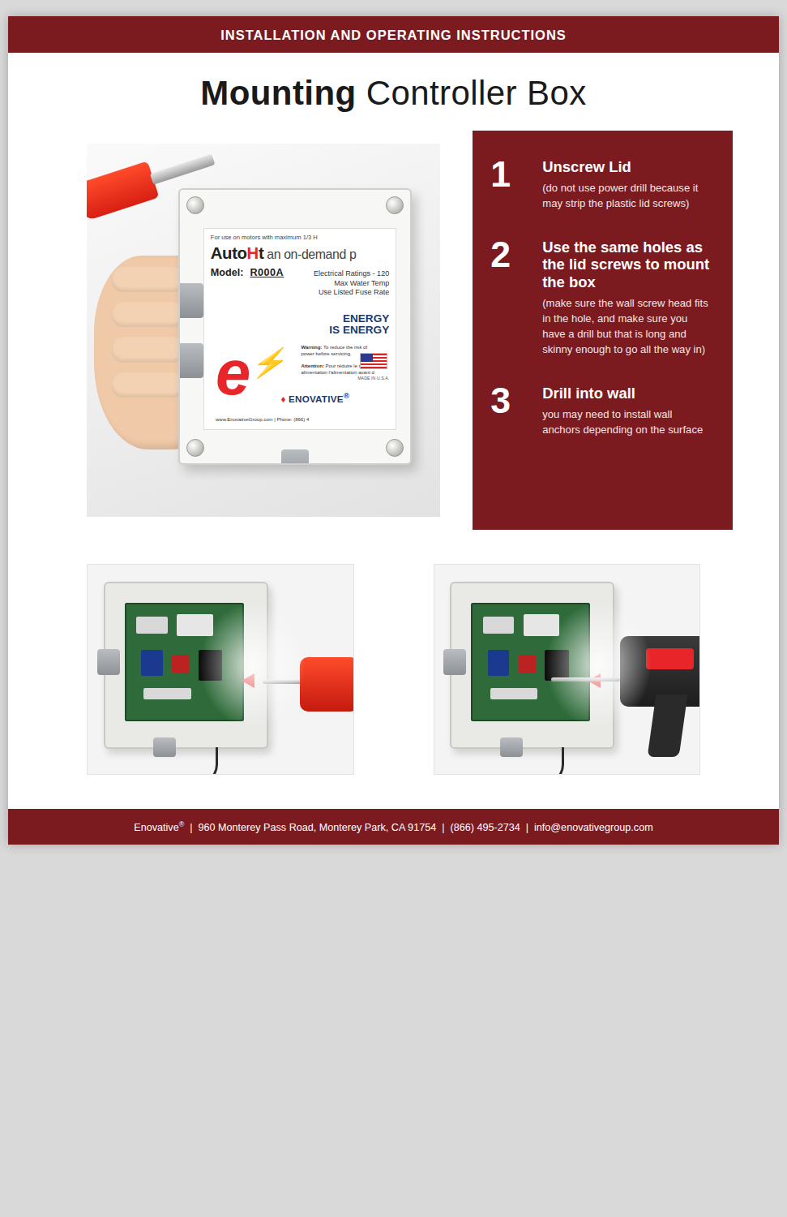Installation and Operating Instructions
Mounting Controller Box
For use on motors with maximum 1/3 H
AutoHt an on-demand p
Model: R000A Electrical Ratings - 120
Max Water Temp
Use Listed Fuse Rate
ENERGY
IS ENERGY
Warning: To reduce the risk of
power before servicing.
Attention: Pour réduire le ri
alimentation l'alimentation avant d
e⚡
MADE IN U.S.A.
♦ ENOVATIVE®
www.EnovativeGroup.com | Phone: (866) 4
1
Unscrew Lid
(do not use power drill because it may strip the plastic lid screws)
2
Use the same holes as the lid screws to mount the box
(make sure the wall screw head fits in the hole, and make sure you have a drill but that is long and skinny enough to go all the way in)
3
Drill into wall
you may need to install wall anchors depending on the surface
Enovative® | 960 Monterey Pass Road, Monterey Park, CA 91754 | (866) 495-2734 | info@enovativegroup.com